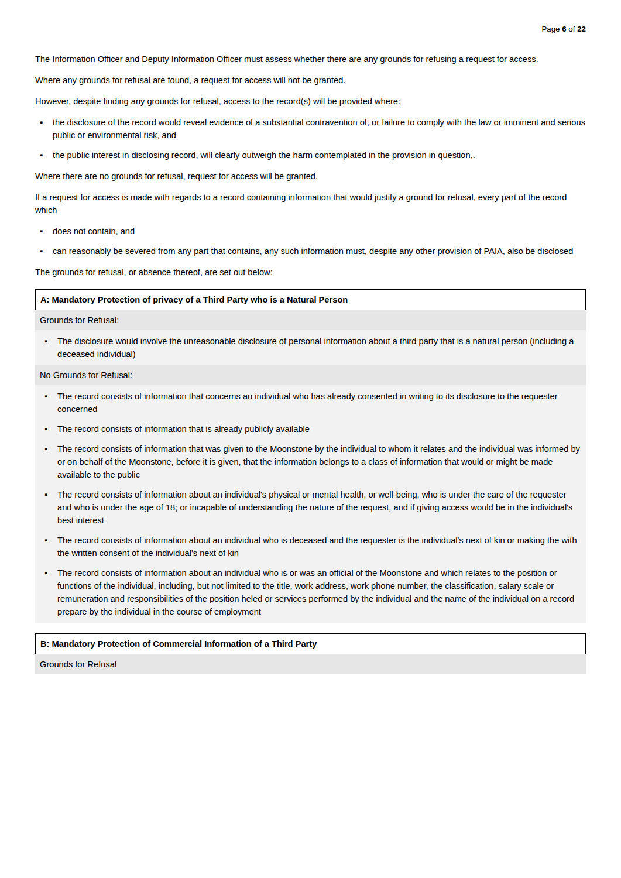Page 6 of 22
The Information Officer and Deputy Information Officer must assess whether there are any grounds for refusing a request for access.
Where any grounds for refusal are found, a request for access will not be granted.
However, despite finding any grounds for refusal, access to the record(s) will be provided where:
the disclosure of the record would reveal evidence of a substantial contravention of, or failure to comply with the law or imminent and serious public or environmental risk, and
the public interest in disclosing record, will clearly outweigh the harm contemplated in the provision in question,.
Where there are no grounds for refusal, request for access will be granted.
If a request for access is made with regards to a record containing information that would justify a ground for refusal, every part of the record which
does not contain, and
can reasonably be severed from any part that contains, any such information must, despite any other provision of PAIA, also be disclosed
The grounds for refusal, or absence thereof, are set out below:
A: Mandatory Protection of privacy of a Third Party who is a Natural Person
Grounds for Refusal:
The disclosure would involve the unreasonable disclosure of personal information about a third party that is a natural person (including a deceased individual)
No Grounds for Refusal:
The record consists of information that concerns an individual who has already consented in writing to its disclosure to the requester concerned
The record consists of information that is already publicly available
The record consists of information that was given to the Moonstone by the individual to whom it relates and the individual was informed by or on behalf of the Moonstone, before it is given, that the information belongs to a class of information that would or might be made available to the public
The record consists of information about an individual's physical or mental health, or well-being, who is under the care of the requester and who is under the age of 18; or incapable of understanding the nature of the request, and if giving access would be in the individual's best interest
The record consists of information about an individual who is deceased and the requester is the individual's next of kin or making the with the written consent of the individual's next of kin
The record consists of information about an individual who is or was an official of the Moonstone and which relates to the position or functions of the individual, including, but not limited to the title, work address, work phone number, the classification, salary scale or remuneration and responsibilities of the position heled or services performed by the individual and the name of the individual on a record prepare by the individual in the course of employment
B: Mandatory Protection of Commercial Information of a Third Party
Grounds for Refusal